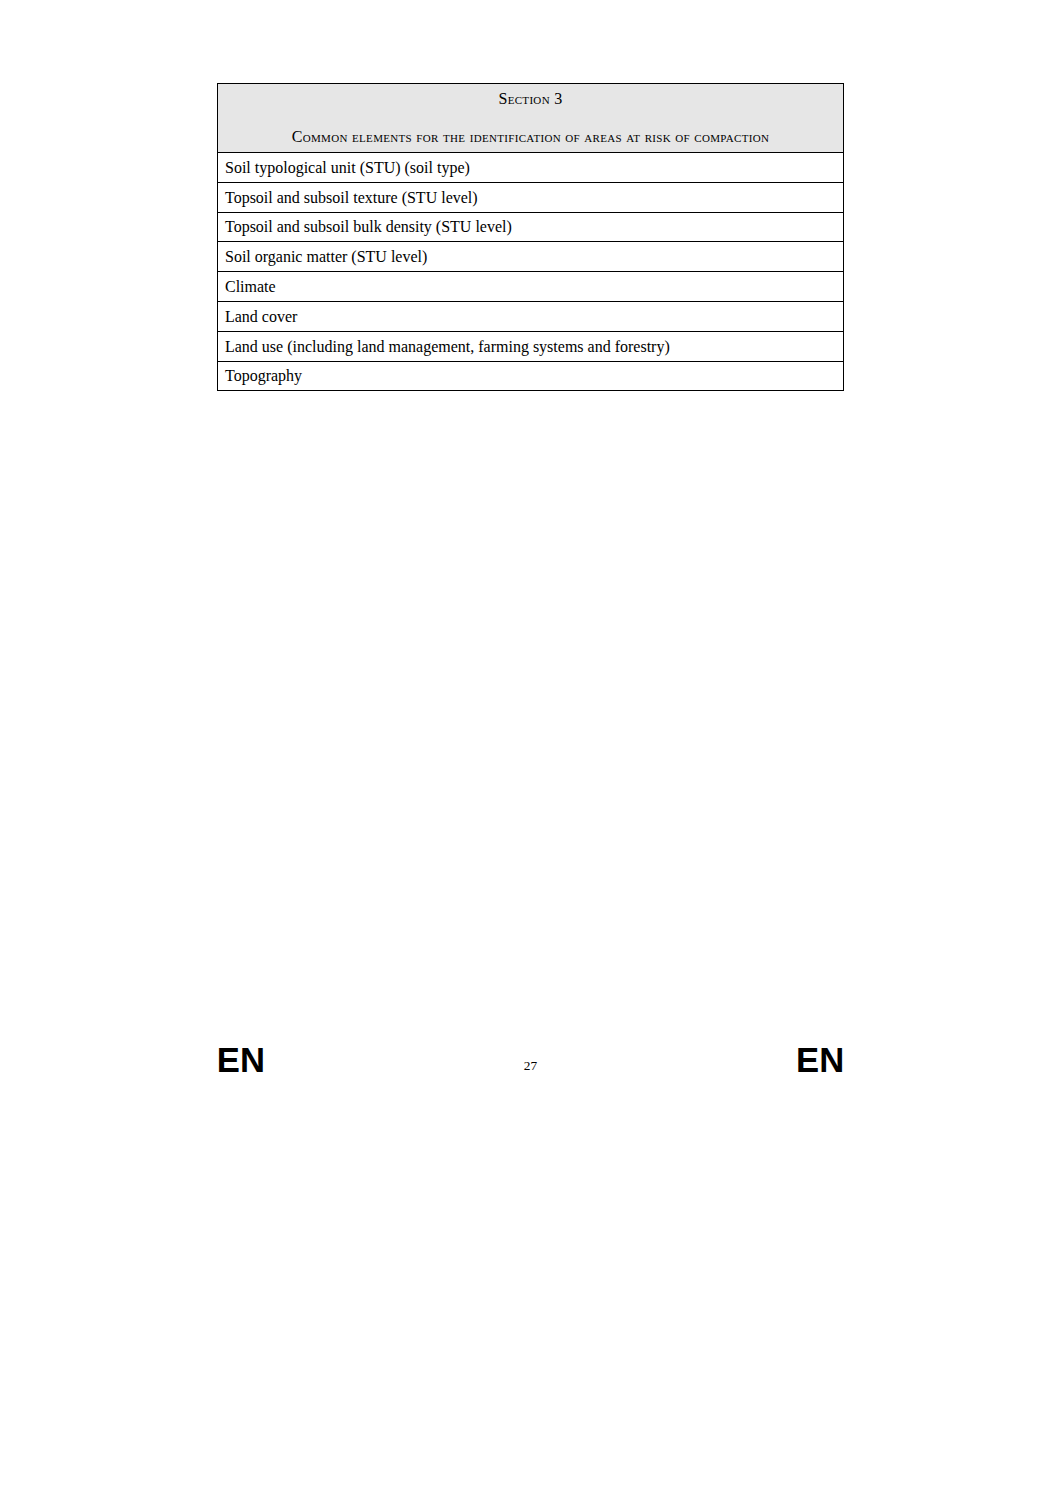| Section 3 Common elements for the identification of areas at risk of compaction |
| Soil typological unit (STU) (soil type) |
| Topsoil and subsoil texture (STU level) |
| Topsoil and subsoil bulk density (STU level) |
| Soil organic matter (STU level) |
| Climate |
| Land cover |
| Land use (including land management, farming systems and forestry) |
| Topography |
EN 27 EN